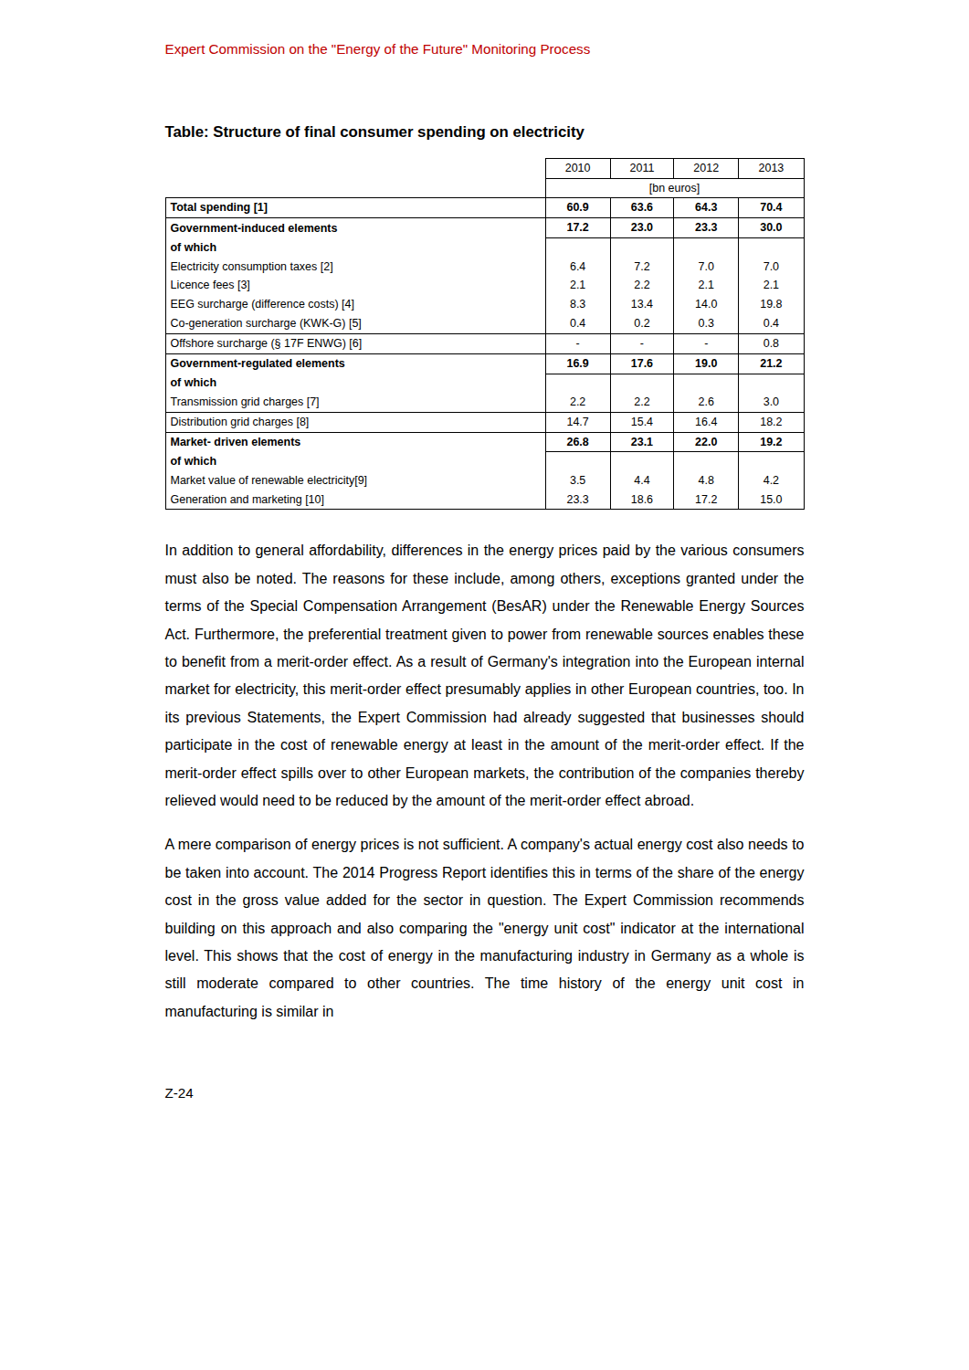Expert Commission on the "Energy of the Future" Monitoring Process
Table: Structure of final consumer spending on electricity
| | 2010 | 2011 | 2012 | 2013 |
| | [bn euros] |
| Total spending [1] | 60.9 | 63.6 | 64.3 | 70.4 |
| Government-induced elements | 17.2 | 23.0 | 23.3 | 30.0 |
| of which | | | | |
| Electricity consumption taxes [2] | 6.4 | 7.2 | 7.0 | 7.0 |
| Licence fees [3] | 2.1 | 2.2 | 2.1 | 2.1 |
| EEG surcharge (difference costs) [4] | 8.3 | 13.4 | 14.0 | 19.8 |
| Co-generation surcharge (KWK-G) [5] | 0.4 | 0.2 | 0.3 | 0.4 |
| Offshore surcharge (§ 17F ENWG) [6] | - | - | - | 0.8 |
| Government-regulated elements | 16.9 | 17.6 | 19.0 | 21.2 |
| of which | | | | |
| Transmission grid charges [7] | 2.2 | 2.2 | 2.6 | 3.0 |
| Distribution grid charges [8] | 14.7 | 15.4 | 16.4 | 18.2 |
| Market- driven elements | 26.8 | 23.1 | 22.0 | 19.2 |
| of which | | | | |
| Market value of renewable electricity[9] | 3.5 | 4.4 | 4.8 | 4.2 |
| Generation and marketing [10] | 23.3 | 18.6 | 17.2 | 15.0 |
In addition to general affordability, differences in the energy prices paid by the various consumers must also be noted. The reasons for these include, among others, exceptions granted under the terms of the Special Compensation Arrangement (BesAR) under the Renewable Energy Sources Act. Furthermore, the preferential treatment given to power from renewable sources enables these to benefit from a merit-order effect. As a result of Germany's integration into the European internal market for electricity, this merit-order effect presumably applies in other European countries, too. In its previous Statements, the Expert Commission had already suggested that businesses should participate in the cost of renewable energy at least in the amount of the merit-order effect. If the merit-order effect spills over to other European markets, the contribution of the companies thereby relieved would need to be reduced by the amount of the merit-order effect abroad.
A mere comparison of energy prices is not sufficient. A company's actual energy cost also needs to be taken into account. The 2014 Progress Report identifies this in terms of the share of the energy cost in the gross value added for the sector in question. The Expert Commission recommends building on this approach and also comparing the "energy unit cost" indicator at the international level. This shows that the cost of energy in the manufacturing industry in Germany as a whole is still moderate compared to other countries. The time history of the energy unit cost in manufacturing is similar in
Z-24